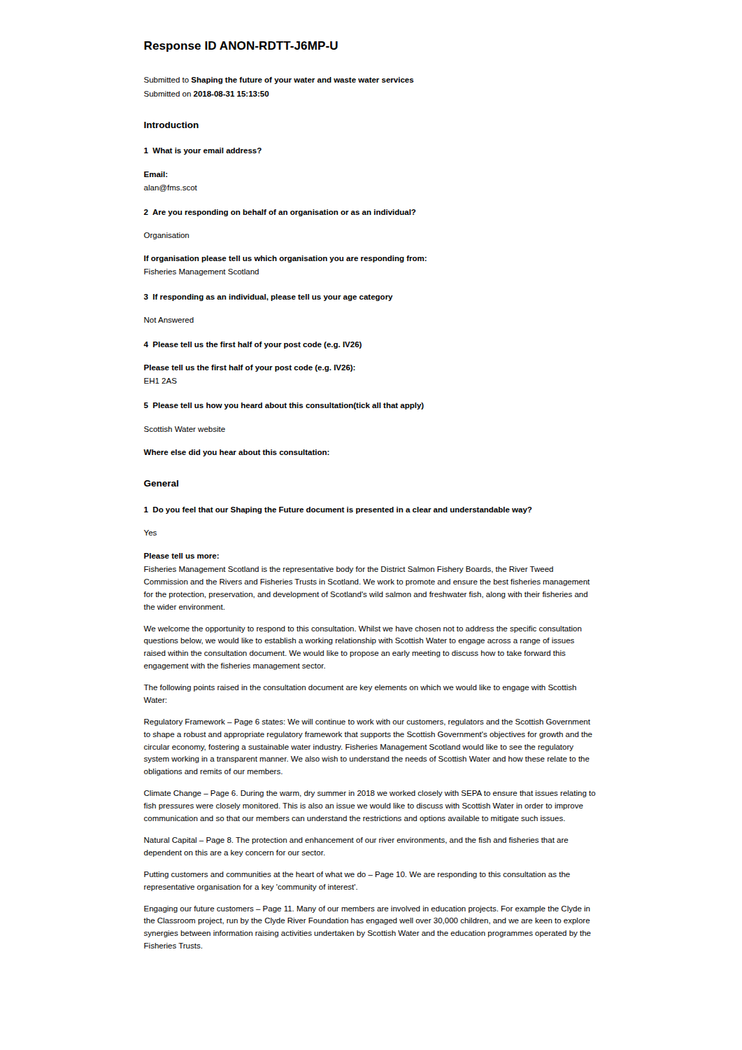Response ID ANON-RDTT-J6MP-U
Submitted to Shaping the future of your water and waste water services
Submitted on 2018-08-31 15:13:50
Introduction
1 What is your email address?
Email:
alan@fms.scot
2 Are you responding on behalf of an organisation or as an individual?
Organisation
If organisation please tell us which organisation you are responding from:
Fisheries Management Scotland
3 If responding as an individual, please tell us your age category
Not Answered
4 Please tell us the first half of your post code (e.g. IV26)
Please tell us the first half of your post code (e.g. IV26):
EH1 2AS
5 Please tell us how you heard about this consultation(tick all that apply)
Scottish Water website
Where else did you hear about this consultation:
General
1 Do you feel that our Shaping the Future document is presented in a clear and understandable way?
Yes
Please tell us more:
Fisheries Management Scotland is the representative body for the District Salmon Fishery Boards, the River Tweed Commission and the Rivers and Fisheries Trusts in Scotland. We work to promote and ensure the best fisheries management for the protection, preservation, and development of Scotland's wild salmon and freshwater fish, along with their fisheries and the wider environment.
We welcome the opportunity to respond to this consultation. Whilst we have chosen not to address the specific consultation questions below, we would like to establish a working relationship with Scottish Water to engage across a range of issues raised within the consultation document. We would like to propose an early meeting to discuss how to take forward this engagement with the fisheries management sector.
The following points raised in the consultation document are key elements on which we would like to engage with Scottish Water:
Regulatory Framework – Page 6 states: We will continue to work with our customers, regulators and the Scottish Government to shape a robust and appropriate regulatory framework that supports the Scottish Government's objectives for growth and the circular economy, fostering a sustainable water industry. Fisheries Management Scotland would like to see the regulatory system working in a transparent manner. We also wish to understand the needs of Scottish Water and how these relate to the obligations and remits of our members.
Climate Change – Page 6. During the warm, dry summer in 2018 we worked closely with SEPA to ensure that issues relating to fish pressures were closely monitored. This is also an issue we would like to discuss with Scottish Water in order to improve communication and so that our members can understand the restrictions and options available to mitigate such issues.
Natural Capital – Page 8. The protection and enhancement of our river environments, and the fish and fisheries that are dependent on this are a key concern for our sector.
Putting customers and communities at the heart of what we do – Page 10. We are responding to this consultation as the representative organisation for a key 'community of interest'.
Engaging our future customers – Page 11. Many of our members are involved in education projects. For example the Clyde in the Classroom project, run by the Clyde River Foundation has engaged well over 30,000 children, and we are keen to explore synergies between information raising activities undertaken by Scottish Water and the education programmes operated by the Fisheries Trusts.